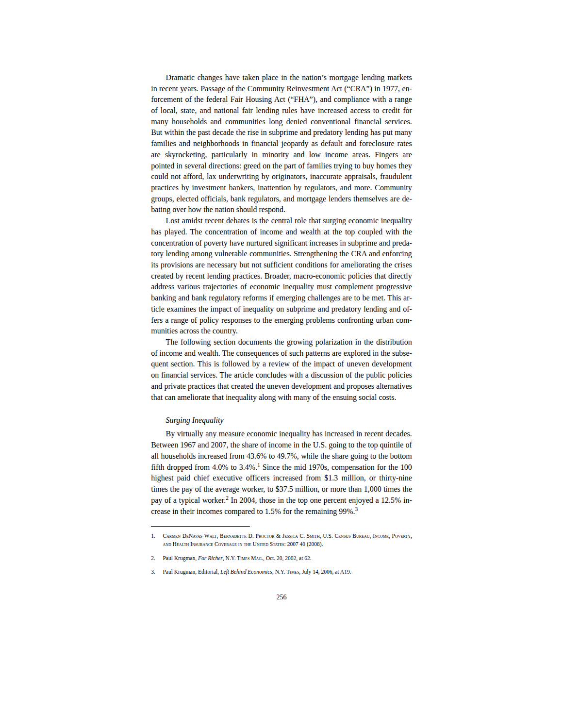Dramatic changes have taken place in the nation’s mortgage lending markets in recent years. Passage of the Community Reinvestment Act (“CRA”) in 1977, enforcement of the federal Fair Housing Act (“FHA”), and compliance with a range of local, state, and national fair lending rules have increased access to credit for many households and communities long denied conventional financial services. But within the past decade the rise in subprime and predatory lending has put many families and neighborhoods in financial jeopardy as default and foreclosure rates are skyrocketing, particularly in minority and low income areas. Fingers are pointed in several directions: greed on the part of families trying to buy homes they could not afford, lax underwriting by originators, inaccurate appraisals, fraudulent practices by investment bankers, inattention by regulators, and more. Community groups, elected officials, bank regulators, and mortgage lenders themselves are debating over how the nation should respond.
Lost amidst recent debates is the central role that surging economic inequality has played. The concentration of income and wealth at the top coupled with the concentration of poverty have nurtured significant increases in subprime and predatory lending among vulnerable communities. Strengthening the CRA and enforcing its provisions are necessary but not sufficient conditions for ameliorating the crises created by recent lending practices. Broader, macro-economic policies that directly address various trajectories of economic inequality must complement progressive banking and bank regulatory reforms if emerging challenges are to be met. This article examines the impact of inequality on subprime and predatory lending and offers a range of policy responses to the emerging problems confronting urban communities across the country.
The following section documents the growing polarization in the distribution of income and wealth. The consequences of such patterns are explored in the subsequent section. This is followed by a review of the impact of uneven development on financial services. The article concludes with a discussion of the public policies and private practices that created the uneven development and proposes alternatives that can ameliorate that inequality along with many of the ensuing social costs.
Surging Inequality
By virtually any measure economic inequality has increased in recent decades. Between 1967 and 2007, the share of income in the U.S. going to the top quintile of all households increased from 43.6% to 49.7%, while the share going to the bottom fifth dropped from 4.0% to 3.4%.1 Since the mid 1970s, compensation for the 100 highest paid chief executive officers increased from $1.3 million, or thirty-nine times the pay of the average worker, to $37.5 million, or more than 1,000 times the pay of a typical worker.2 In 2004, those in the top one percent enjoyed a 12.5% increase in their incomes compared to 1.5% for the remaining 99%.3
1.
Carmen DeNavas-Walt, Bernadette D. Proctor & Jessica C. Smith, U.S. Census Bureau, Income, Poverty, and Health Insurance Coverage in the United States: 2007 40 (2008).
2.
Paul Krugman, For Richer, N.Y. Times Mag., Oct. 20, 2002, at 62.
3.
Paul Krugman, Editorial, Left Behind Economics, N.Y. Times, July 14, 2006, at A19.
256